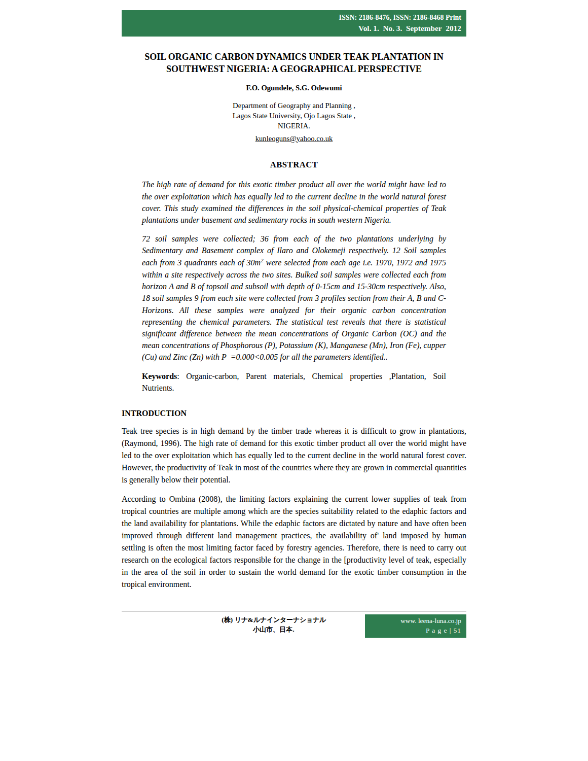ISSN: 2186-8476, ISSN: 2186-8468 Print Vol. 1. No. 3. September 2012
Soil Organic Carbon Dynamics Under Teak Plantation in Southwest Nigeria: A Geographical Perspective
F.O. Ogundele, S.G. Odewumi
Department of Geography and Planning ,
Lagos State University, Ojo Lagos State ,
NIGERIA.
kunleoguns@yahoo.co.uk
ABSTRACT
The high rate of demand for this exotic timber product all over the world might have led to the over exploitation which has equally led to the current decline in the world natural forest cover. This study examined the differences in the soil physical-chemical properties of Teak plantations under basement and sedimentary rocks in south western Nigeria.
72 soil samples were collected; 36 from each of the two plantations underlying by Sedimentary and Basement complex of Ilaro and Olokemeji respectively. 12 Soil samples each from 3 quadrants each of 30m2 were selected from each age i.e. 1970, 1972 and 1975 within a site respectively across the two sites. Bulked soil samples were collected each from horizon A and B of topsoil and subsoil with depth of 0-15cm and 15-30cm respectively. Also, 18 soil samples 9 from each site were collected from 3 profiles section from their A, B and C-Horizons. All these samples were analyzed for their organic carbon concentration representing the chemical parameters. The statistical test reveals that there is statistical significant difference between the mean concentrations of Organic Carbon (OC) and the mean concentrations of Phosphorous (P), Potassium (K), Manganese (Mn), Iron (Fe), cupper (Cu) and Zinc (Zn) with P =0.000<0.005 for all the parameters identified..
Keywords: Organic-carbon, Parent materials, Chemical properties ,Plantation, Soil Nutrients.
Introduction
Teak tree species is in high demand by the timber trade whereas it is difficult to grow in plantations, (Raymond, 1996). The high rate of demand for this exotic timber product all over the world might have led to the over exploitation which has equally led to the current decline in the world natural forest cover. However, the productivity of Teak in most of the countries where they are grown in commercial quantities is generally below their potential.
According to Ombina (2008), the limiting factors explaining the current lower supplies of teak from tropical countries are multiple among which are the species suitability related to the edaphic factors and the land availability for plantations. While the edaphic factors are dictated by nature and have often been improved through different land management practices, the availability of' land imposed by human settling is often the most limiting factor faced by forestry agencies. Therefore, there is need to carry out research on the ecological factors responsible for the change in the [productivity level of teak, especially in the area of the soil in order to sustain the world demand for the exotic timber consumption in the tropical environment.
(株) リナ&ルナインターナショナル
小山市、日本.
www. leena-luna.co.jp P a g e | 51